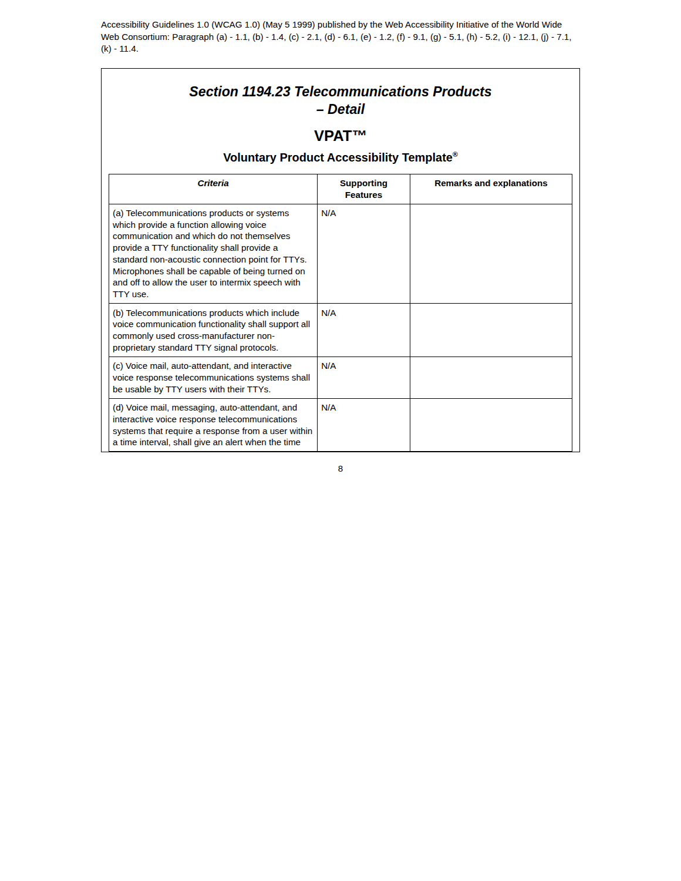Accessibility Guidelines 1.0 (WCAG 1.0) (May 5 1999) published by the Web Accessibility Initiative of the World Wide Web Consortium: Paragraph (a) - 1.1, (b) - 1.4, (c) - 2.1, (d) - 6.1, (e) - 1.2, (f) - 9.1, (g) - 5.1, (h) - 5.2, (i) - 12.1, (j) - 7.1, (k) - 11.4.
Section 1194.23 Telecommunications Products
– Detail
VPAT™
Voluntary Product Accessibility Template®
| Criteria | Supporting Features | Remarks and explanations |
| --- | --- | --- |
| (a) Telecommunications products or systems which provide a function allowing voice communication and which do not themselves provide a TTY functionality shall provide a standard non-acoustic connection point for TTYs. Microphones shall be capable of being turned on and off to allow the user to intermix speech with TTY use. | N/A | |
| (b) Telecommunications products which include voice communication functionality shall support all commonly used cross-manufacturer non-proprietary standard TTY signal protocols. | N/A | |
| (c) Voice mail, auto-attendant, and interactive voice response telecommunications systems shall be usable by TTY users with their TTYs. | N/A | |
| (d) Voice mail, messaging, auto-attendant, and interactive voice response telecommunications systems that require a response from a user within a time interval, shall give an alert when the time | N/A | |
8